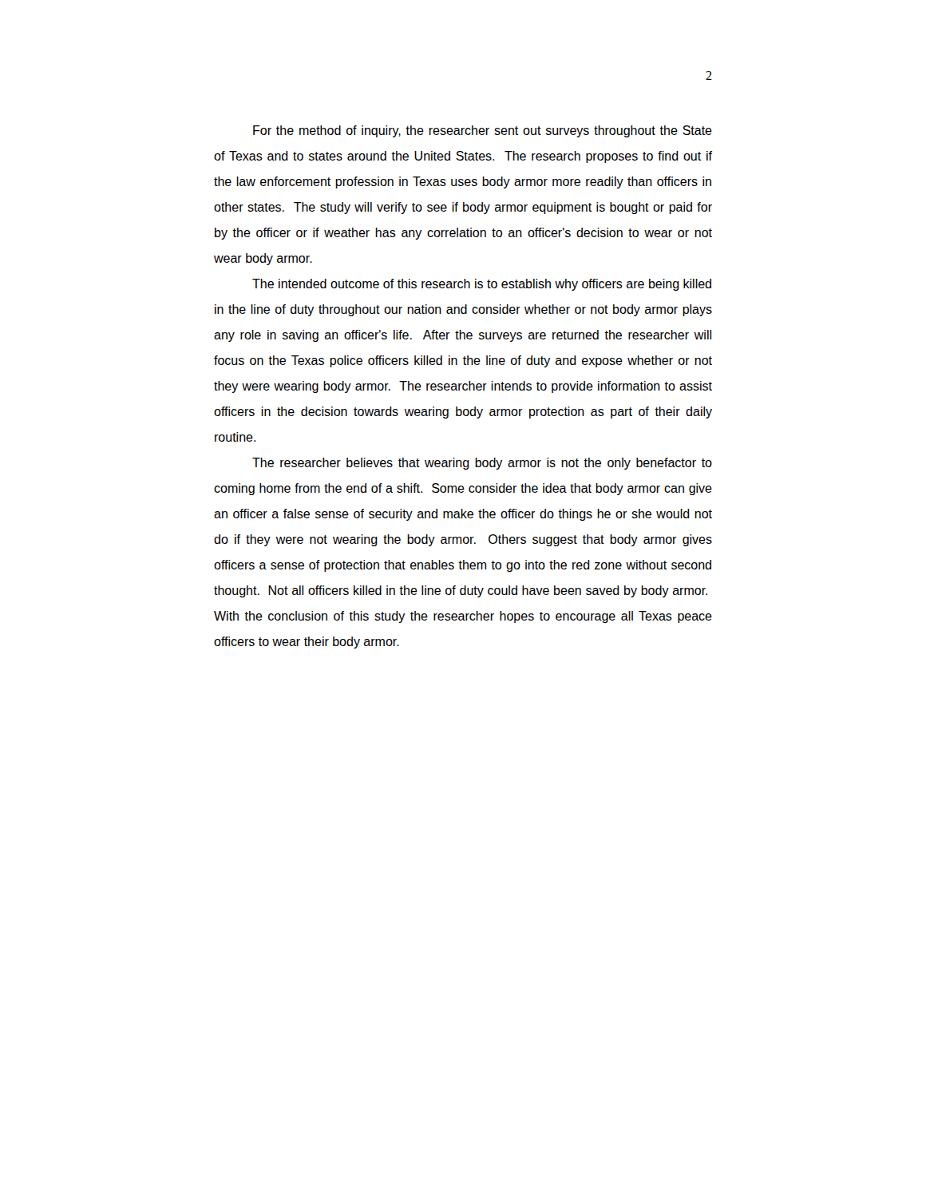2
For the method of inquiry, the researcher sent out surveys throughout the State of Texas and to states around the United States. The research proposes to find out if the law enforcement profession in Texas uses body armor more readily than officers in other states. The study will verify to see if body armor equipment is bought or paid for by the officer or if weather has any correlation to an officer's decision to wear or not wear body armor.
The intended outcome of this research is to establish why officers are being killed in the line of duty throughout our nation and consider whether or not body armor plays any role in saving an officer's life. After the surveys are returned the researcher will focus on the Texas police officers killed in the line of duty and expose whether or not they were wearing body armor. The researcher intends to provide information to assist officers in the decision towards wearing body armor protection as part of their daily routine.
The researcher believes that wearing body armor is not the only benefactor to coming home from the end of a shift. Some consider the idea that body armor can give an officer a false sense of security and make the officer do things he or she would not do if they were not wearing the body armor. Others suggest that body armor gives officers a sense of protection that enables them to go into the red zone without second thought. Not all officers killed in the line of duty could have been saved by body armor. With the conclusion of this study the researcher hopes to encourage all Texas peace officers to wear their body armor.